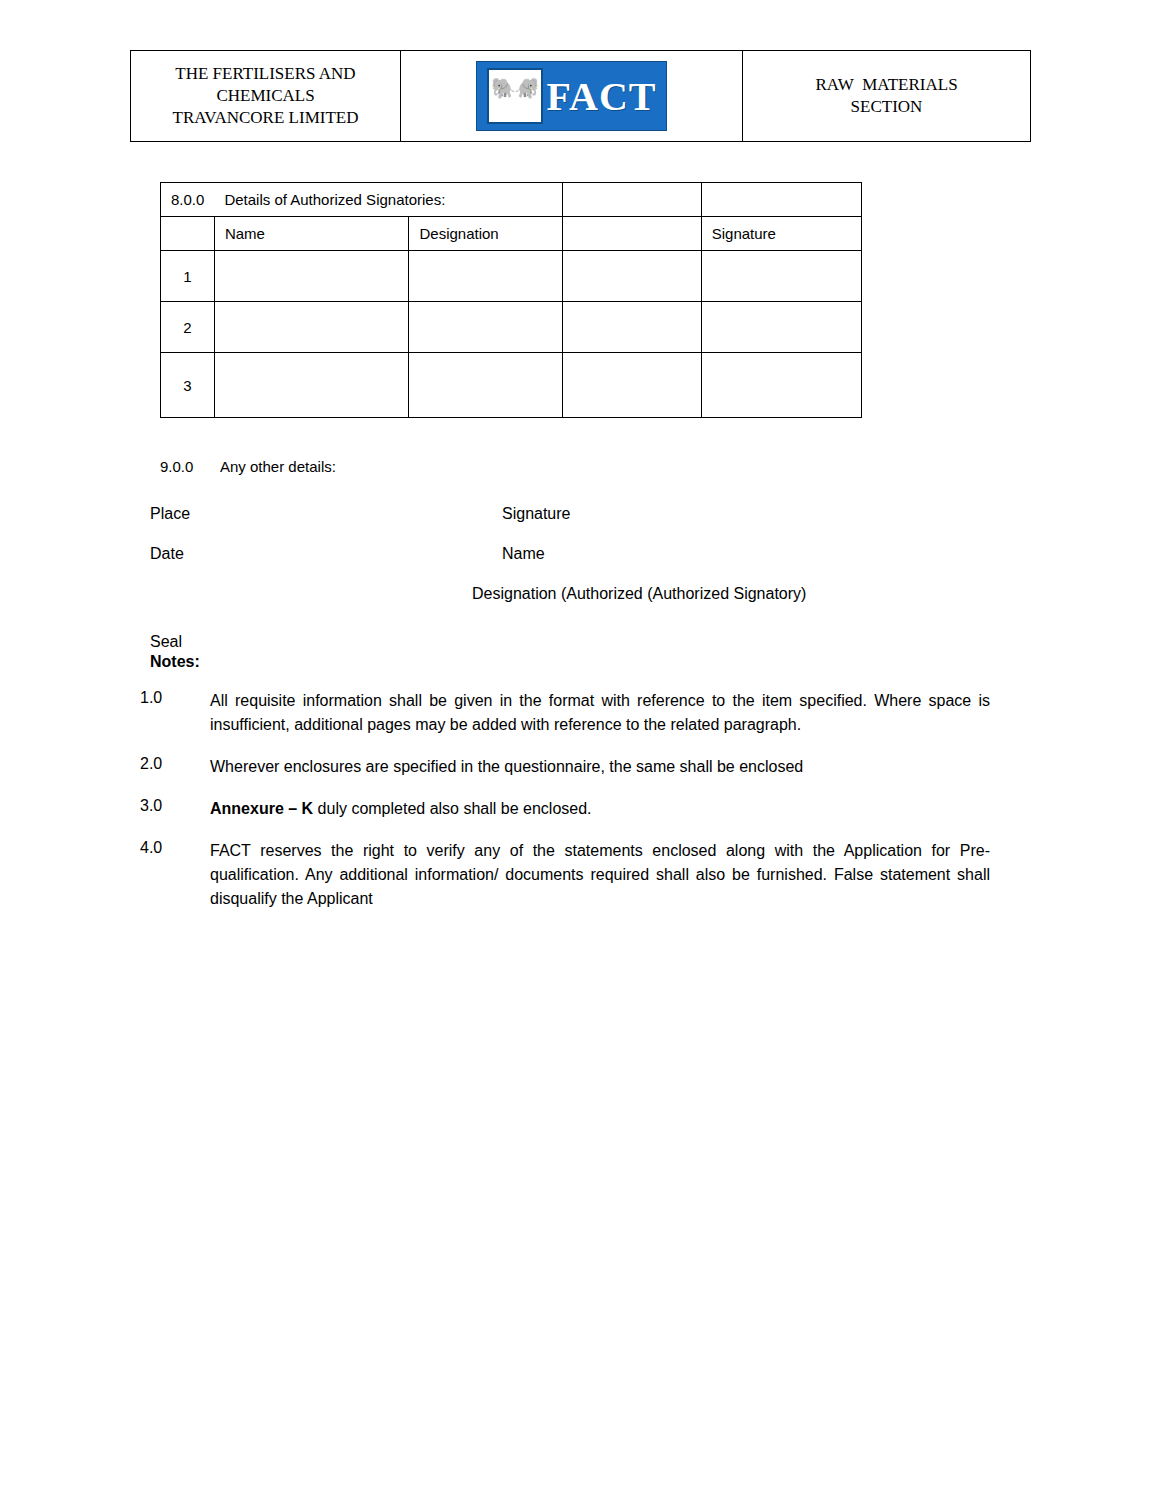THE FERTILISERS AND
CHEMICALS
TRAVANCORE LIMITED
FACT
RAW MATERIALS
SECTION
| 8.0.0 | Details of Authorized Signatories: | | |
| | Name | Designation | | Signature |
| 1 | | | | |
| 2 | | | | |
| 3 | | | | |
9.0.0 Any other details:
Place
Signature
Date
Name
Designation (Authorized (Authorized Signatory)
Seal
Notes:
1.0
All requisite information shall be given in the format with reference to the item specified. Where space is insufficient, additional pages may be added with reference to the related paragraph.
2.0
Wherever enclosures are specified in the questionnaire, the same shall be enclosed
3.0
Annexure – K duly completed also shall be enclosed.
4.0
FACT reserves the right to verify any of the statements enclosed along with the Application for Pre-qualification. Any additional information/ documents required shall also be furnished. False statement shall disqualify the Applicant